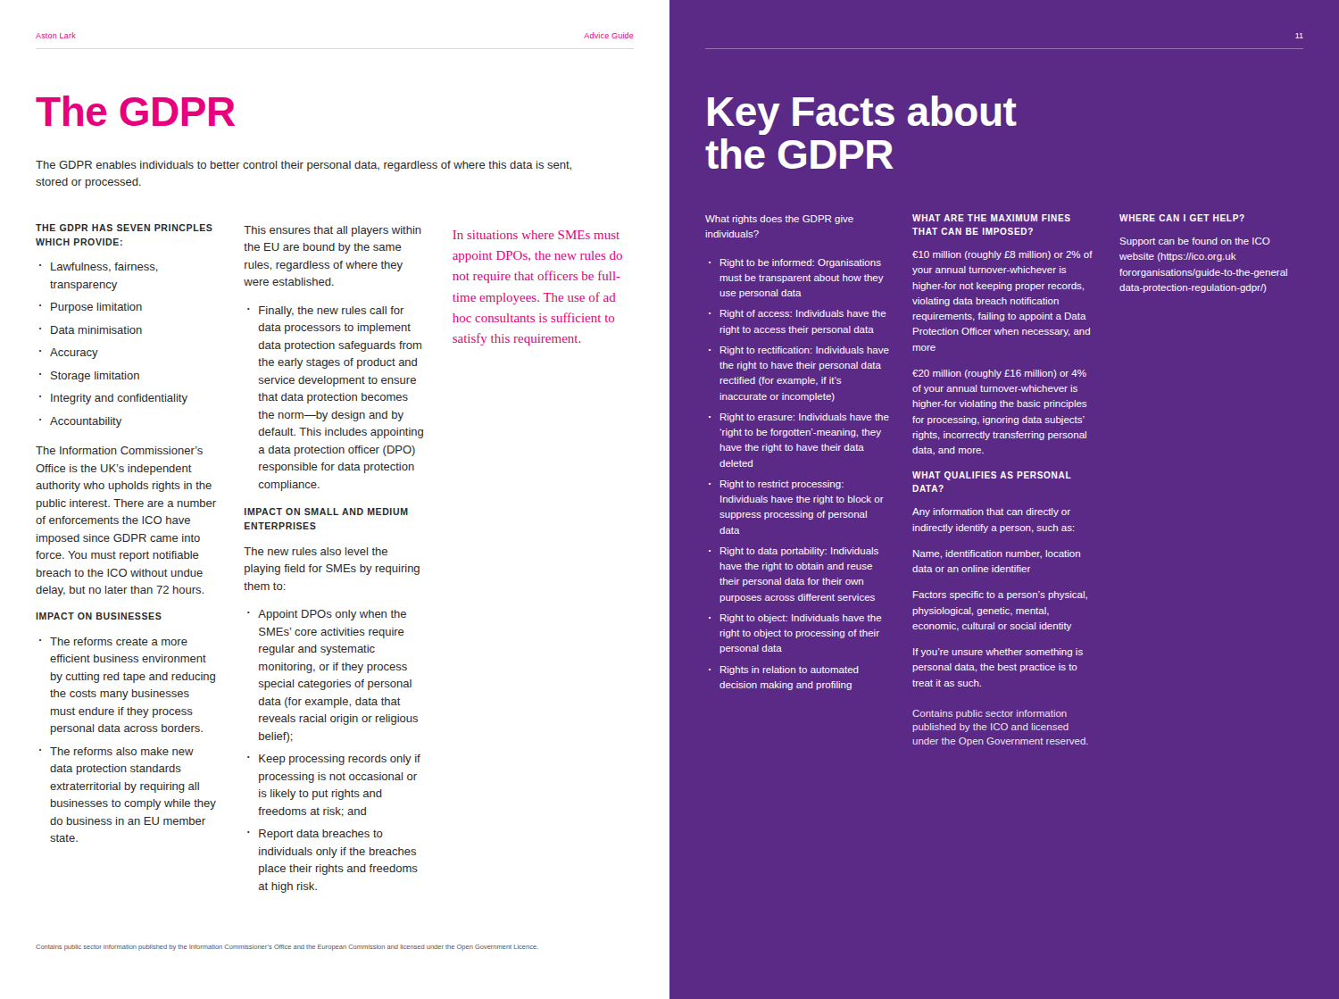Aston Lark Advice Guide
The GDPR
The GDPR enables individuals to better control their personal data, regardless of where this data is sent, stored or processed.
The GDPR has seven princples which provide:
Lawfulness, fairness, transparency
Purpose limitation
Data minimisation
Accuracy
Storage limitation
Integrity and confidentiality
Accountability
The Information Commissioner’s Office is the UK’s independent authority who upholds rights in the public interest. There are a number of enforcements the ICO have imposed since GDPR came into force. You must report notifiable breach to the ICO without undue delay, but no later than 72 hours.
Impact on businesses
The reforms create a more efficient business environment by cutting red tape and reducing the costs many businesses must endure if they process personal data across borders.
The reforms also make new data protection standards extraterritorial by requiring all businesses to comply while they do business in an EU member state.
This ensures that all players within the EU are bound by the same rules, regardless of where they were established.
Finally, the new rules call for data processors to implement data protection safeguards from the early stages of product and service development to ensure that data protection becomes the norm—by design and by default. This includes appointing a data protection officer (DPO) responsible for data protection compliance.
Impact on small and medium enterprises
The new rules also level the playing field for SMEs by requiring them to:
Appoint DPOs only when the SMEs’ core activities require regular and systematic monitoring, or if they process special categories of personal data (for example, data that reveals racial origin or religious belief);
Keep processing records only if processing is not occasional or is likely to put rights and freedoms at risk; and
Report data breaches to individuals only if the breaches place their rights and freedoms at high risk.
In situations where SMEs must appoint DPOs, the new rules do not require that officers be full-time employees. The use of ad hoc consultants is sufficient to satisfy this requirement.
Contains public sector information published by the Information Commissioner’s Office and the European Commission and licensed under the Open Government Licence.
11
Key Facts about
the GDPR
What rights does the GDPR give individuals?
Right to be informed: Organisations must be transparent about how they use personal data
Right of access: Individuals have the right to access their personal data
Right to rectification: Individuals have the right to have their personal data rectified (for example, if it’s inaccurate or incomplete)
Right to erasure: Individuals have the ‘right to be forgotten’-meaning, they have the right to have their data deleted
Right to restrict processing: Individuals have the right to block or suppress processing of personal data
Right to data portability: Individuals have the right to obtain and reuse their personal data for their own purposes across different services
Right to object: Individuals have the right to object to processing of their personal data
Rights in relation to automated decision making and profiling
What are the maximum fines that can be imposed?
€10 million (roughly £8 million) or 2% of your annual turnover-whichever is higher-for not keeping proper records, violating data breach notification requirements, failing to appoint a Data Protection Officer when necessary, and more
€20 million (roughly £16 million) or 4% of your annual turnover-whichever is higher-for violating the basic principles for processing, ignoring data subjects’ rights, incorrectly transferring personal data, and more.
What qualifies as personal data?
Any information that can directly or indirectly identify a person, such as:
Name, identification number, location data or an online identifier
Factors specific to a person’s physical, physiological, genetic, mental, economic, cultural or social identity
If you’re unsure whether something is personal data, the best practice is to treat it as such.
Contains public sector information published by the ICO and licensed under the Open Government reserved.
Where can I get help?
Support can be found on the ICO website (https://ico.org.uk fororganisations/guide-to-the-general data-protection-regulation-gdpr/)